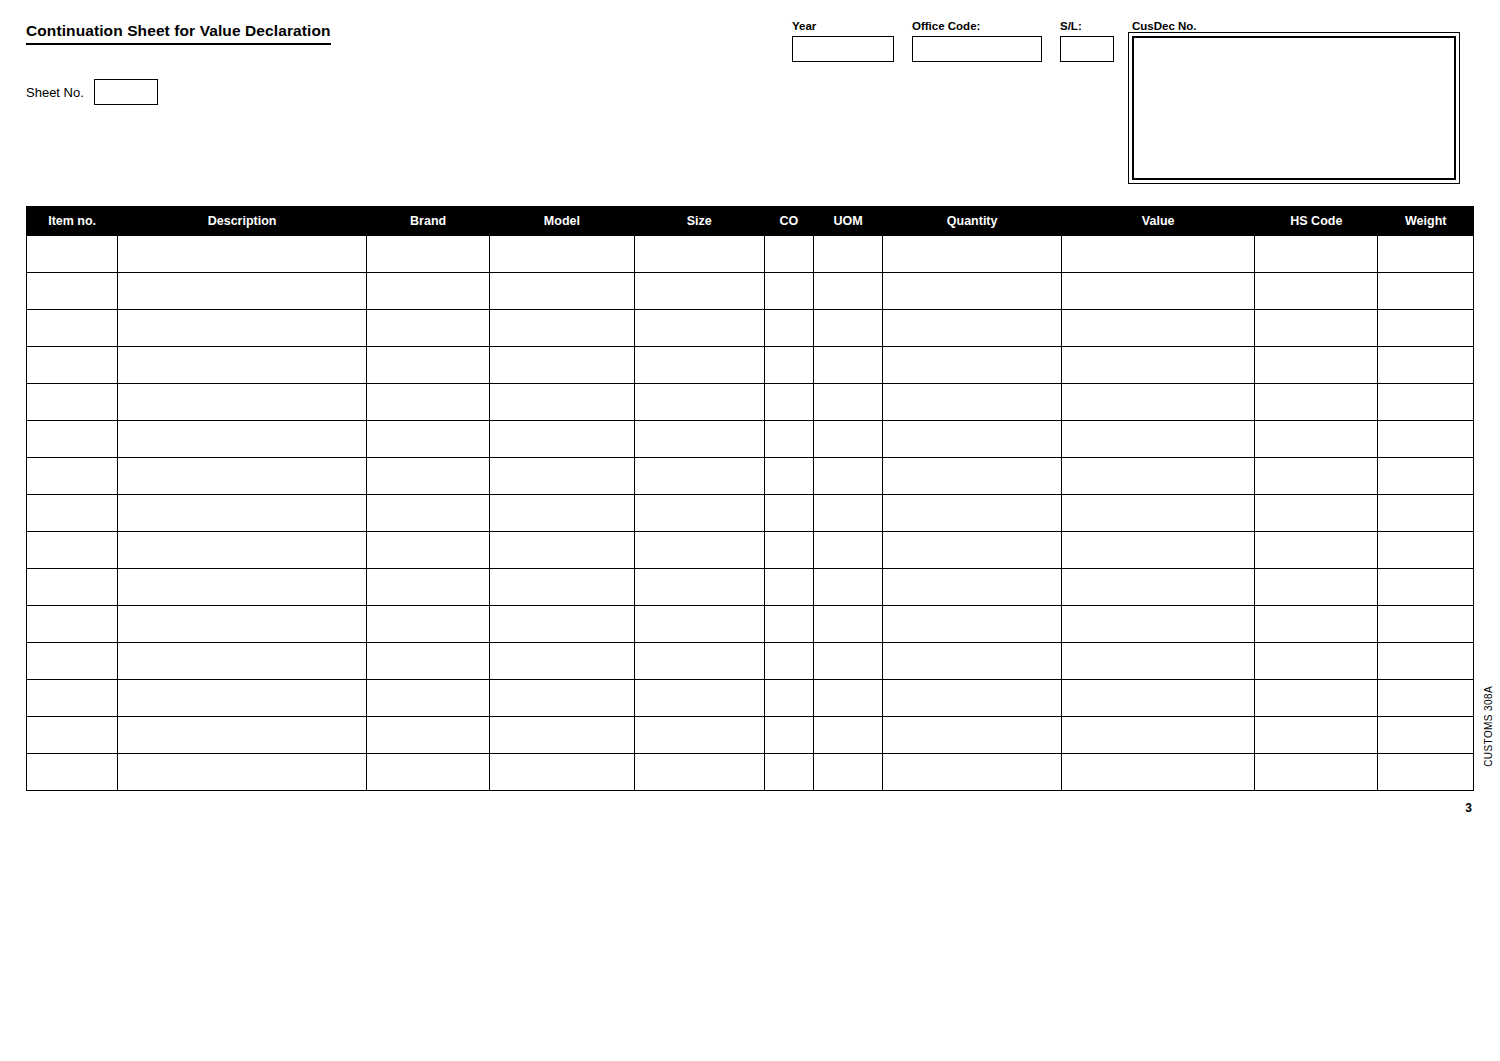Continuation Sheet for Value Declaration
Sheet No.
Year
Office Code:
S/L:
CusDec No.
| Item no. | Description | Brand | Model | Size | CO | UOM | Quantity | Value | HS Code | Weight |
| --- | --- | --- | --- | --- | --- | --- | --- | --- | --- | --- |
CUSTOMS 308A
3